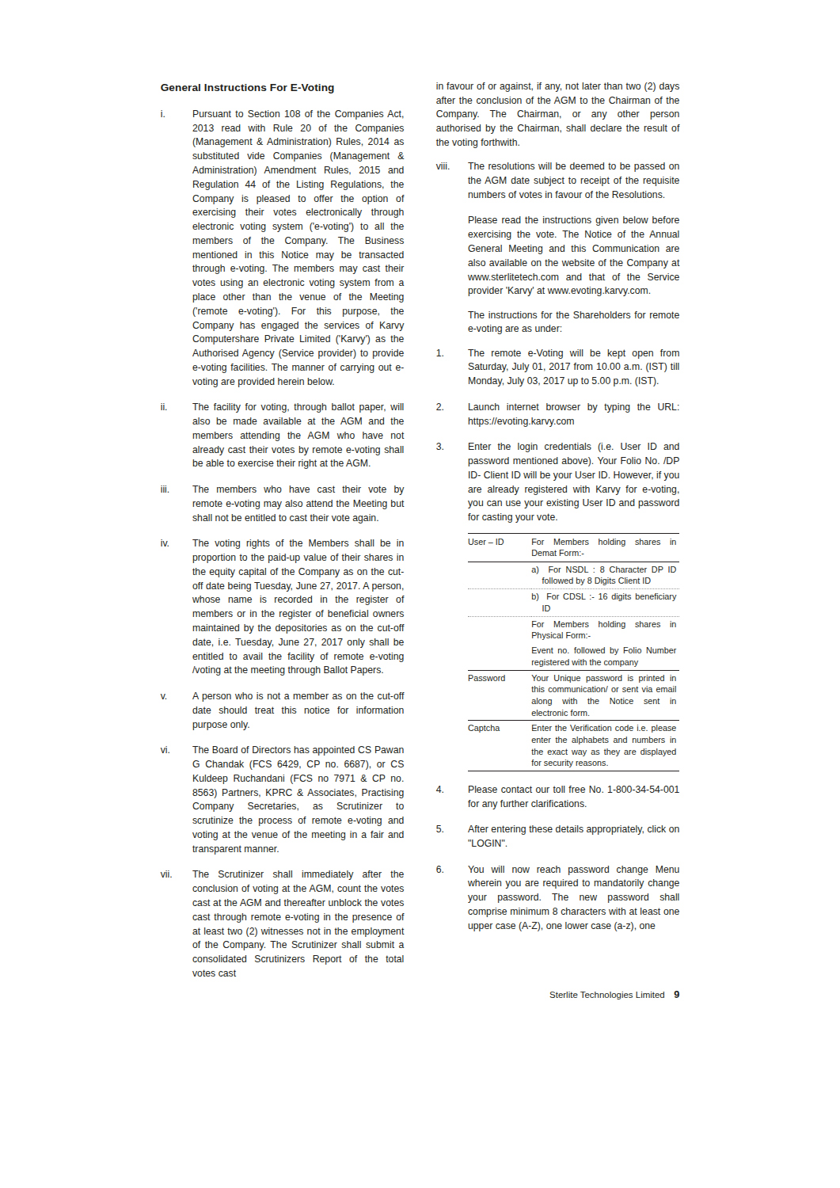General Instructions For E-Voting
i. Pursuant to Section 108 of the Companies Act, 2013 read with Rule 20 of the Companies (Management & Administration) Rules, 2014 as substituted vide Companies (Management & Administration) Amendment Rules, 2015 and Regulation 44 of the Listing Regulations, the Company is pleased to offer the option of exercising their votes electronically through electronic voting system ('e-voting') to all the members of the Company. The Business mentioned in this Notice may be transacted through e-voting. The members may cast their votes using an electronic voting system from a place other than the venue of the Meeting ('remote e-voting'). For this purpose, the Company has engaged the services of Karvy Computershare Private Limited ('Karvy') as the Authorised Agency (Service provider) to provide e-voting facilities. The manner of carrying out e-voting are provided herein below.
ii. The facility for voting, through ballot paper, will also be made available at the AGM and the members attending the AGM who have not already cast their votes by remote e-voting shall be able to exercise their right at the AGM.
iii. The members who have cast their vote by remote e-voting may also attend the Meeting but shall not be entitled to cast their vote again.
iv. The voting rights of the Members shall be in proportion to the paid-up value of their shares in the equity capital of the Company as on the cut-off date being Tuesday, June 27, 2017. A person, whose name is recorded in the register of members or in the register of beneficial owners maintained by the depositories as on the cut-off date, i.e. Tuesday, June 27, 2017 only shall be entitled to avail the facility of remote e-voting /voting at the meeting through Ballot Papers.
v. A person who is not a member as on the cut-off date should treat this notice for information purpose only.
vi. The Board of Directors has appointed CS Pawan G Chandak (FCS 6429, CP no. 6687), or CS Kuldeep Ruchandani (FCS no 7971 & CP no. 8563) Partners, KPRC & Associates, Practising Company Secretaries, as Scrutinizer to scrutinize the process of remote e-voting and voting at the venue of the meeting in a fair and transparent manner.
vii. The Scrutinizer shall immediately after the conclusion of voting at the AGM, count the votes cast at the AGM and thereafter unblock the votes cast through remote e-voting in the presence of at least two (2) witnesses not in the employment of the Company. The Scrutinizer shall submit a consolidated Scrutinizers Report of the total votes cast
in favour of or against, if any, not later than two (2) days after the conclusion of the AGM to the Chairman of the Company. The Chairman, or any other person authorised by the Chairman, shall declare the result of the voting forthwith.
viii. The resolutions will be deemed to be passed on the AGM date subject to receipt of the requisite numbers of votes in favour of the Resolutions.
Please read the instructions given below before exercising the vote. The Notice of the Annual General Meeting and this Communication are also available on the website of the Company at www.sterlitetech.com and that of the Service provider 'Karvy' at www.evoting.karvy.com.
The instructions for the Shareholders for remote e-voting are as under:
1. The remote e-Voting will be kept open from Saturday, July 01, 2017 from 10.00 a.m. (IST) till Monday, July 03, 2017 up to 5.00 p.m. (IST).
2. Launch internet browser by typing the URL: https://evoting.karvy.com
3. Enter the login credentials (i.e. User ID and password mentioned above). Your Folio No. /DP ID- Client ID will be your User ID. However, if you are already registered with Karvy for e-voting, you can use your existing User ID and password for casting your vote.
| User – ID | For Members holding shares in Demat Form:- |
| | a) For NSDL : 8 Character DP ID followed by 8 Digits Client ID |
| | b) For CDSL :- 16 digits beneficiary ID |
| | For Members holding shares in Physical Form:- |
| | Event no. followed by Folio Number registered with the company |
| Password | Your Unique password is printed in this communication/ or sent via email along with the Notice sent in electronic form. |
| Captcha | Enter the Verification code i.e. please enter the alphabets and numbers in the exact way as they are displayed for security reasons. |
4. Please contact our toll free No. 1-800-34-54-001 for any further clarifications.
5. After entering these details appropriately, click on "LOGIN".
6. You will now reach password change Menu wherein you are required to mandatorily change your password. The new password shall comprise minimum 8 characters with at least one upper case (A-Z), one lower case (a-z), one
Sterlite Technologies Limited9